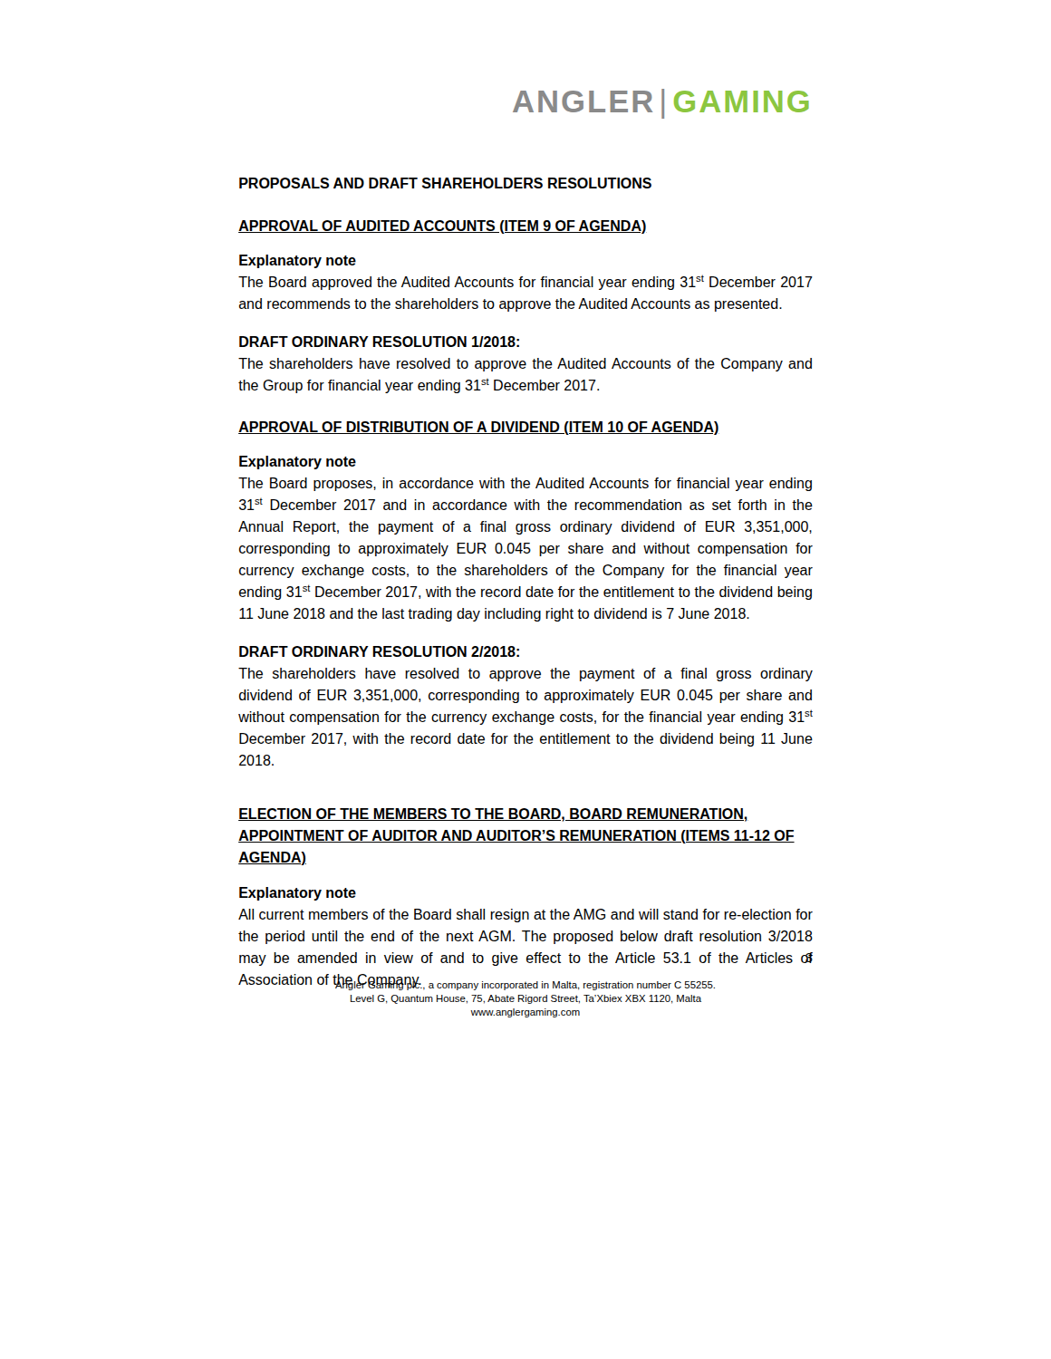ANGLER|GAMING
PROPOSALS AND DRAFT SHAREHOLDERS RESOLUTIONS
APPROVAL OF AUDITED ACCOUNTS (ITEM 9 OF AGENDA)
Explanatory note
The Board approved the Audited Accounts for financial year ending 31st December 2017 and recommends to the shareholders to approve the Audited Accounts as presented.
DRAFT ORDINARY RESOLUTION 1/2018:
The shareholders have resolved to approve the Audited Accounts of the Company and the Group for financial year ending 31st December 2017.
APPROVAL OF DISTRIBUTION OF A DIVIDEND (ITEM 10 OF AGENDA)
Explanatory note
The Board proposes, in accordance with the Audited Accounts for financial year ending 31st December 2017 and in accordance with the recommendation as set forth in the Annual Report, the payment of a final gross ordinary dividend of EUR 3,351,000, corresponding to approximately EUR 0.045 per share and without compensation for currency exchange costs, to the shareholders of the Company for the financial year ending 31st December 2017, with the record date for the entitlement to the dividend being 11 June 2018 and the last trading day including right to dividend is 7 June 2018.
DRAFT ORDINARY RESOLUTION 2/2018:
The shareholders have resolved to approve the payment of a final gross ordinary dividend of EUR 3,351,000, corresponding to approximately EUR 0.045 per share and without compensation for the currency exchange costs, for the financial year ending 31st December 2017, with the record date for the entitlement to the dividend being 11 June 2018.
ELECTION OF THE MEMBERS TO THE BOARD, BOARD REMUNERATION, APPOINTMENT OF AUDITOR AND AUDITOR’S REMUNERATION (ITEMS 11-12 OF AGENDA)
Explanatory note
All current members of the Board shall resign at the AMG and will stand for re-election for the period until the end of the next AGM. The proposed below draft resolution 3/2018 may be amended in view of and to give effect to the Article 53.1 of the Articles of Association of the Company.
3
Angler Gaming plc., a company incorporated in Malta, registration number C 55255.
Level G, Quantum House, 75, Abate Rigord Street, Ta’Xbiex XBX 1120, Malta
www.anglergaming.com